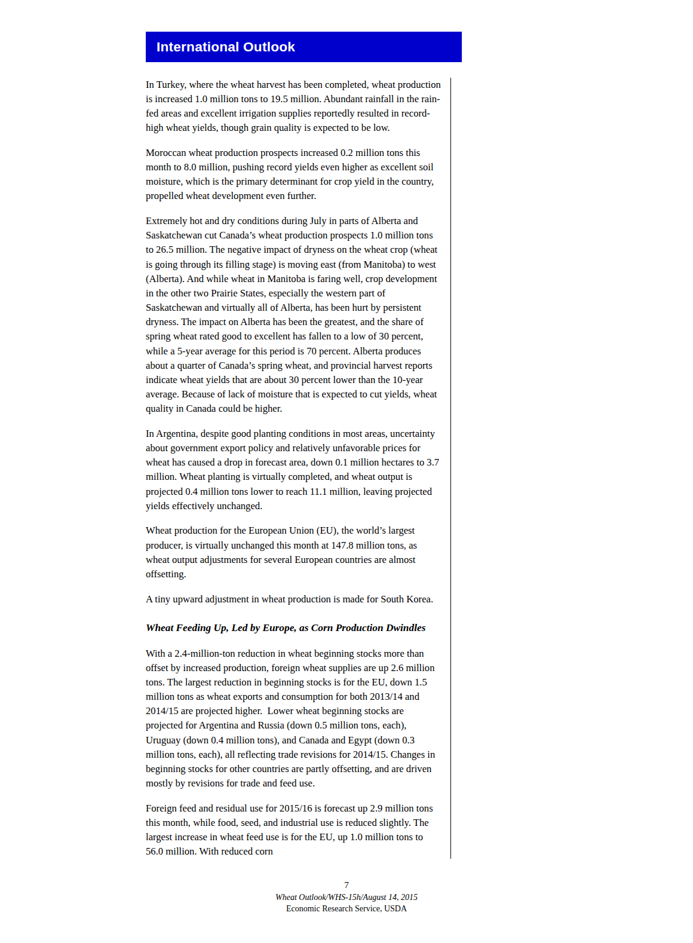International Outlook
In Turkey, where the wheat harvest has been completed, wheat production is increased 1.0 million tons to 19.5 million. Abundant rainfall in the rain-fed areas and excellent irrigation supplies reportedly resulted in record-high wheat yields, though grain quality is expected to be low.
Moroccan wheat production prospects increased 0.2 million tons this month to 8.0 million, pushing record yields even higher as excellent soil moisture, which is the primary determinant for crop yield in the country, propelled wheat development even further.
Extremely hot and dry conditions during July in parts of Alberta and Saskatchewan cut Canada’s wheat production prospects 1.0 million tons to 26.5 million. The negative impact of dryness on the wheat crop (wheat is going through its filling stage) is moving east (from Manitoba) to west (Alberta). And while wheat in Manitoba is faring well, crop development in the other two Prairie States, especially the western part of Saskatchewan and virtually all of Alberta, has been hurt by persistent dryness. The impact on Alberta has been the greatest, and the share of spring wheat rated good to excellent has fallen to a low of 30 percent, while a 5-year average for this period is 70 percent. Alberta produces about a quarter of Canada’s spring wheat, and provincial harvest reports indicate wheat yields that are about 30 percent lower than the 10-year average. Because of lack of moisture that is expected to cut yields, wheat quality in Canada could be higher.
In Argentina, despite good planting conditions in most areas, uncertainty about government export policy and relatively unfavorable prices for wheat has caused a drop in forecast area, down 0.1 million hectares to 3.7 million. Wheat planting is virtually completed, and wheat output is projected 0.4 million tons lower to reach 11.1 million, leaving projected yields effectively unchanged.
Wheat production for the European Union (EU), the world’s largest producer, is virtually unchanged this month at 147.8 million tons, as wheat output adjustments for several European countries are almost offsetting.
A tiny upward adjustment in wheat production is made for South Korea.
Wheat Feeding Up, Led by Europe, as Corn Production Dwindles
With a 2.4-million-ton reduction in wheat beginning stocks more than offset by increased production, foreign wheat supplies are up 2.6 million tons. The largest reduction in beginning stocks is for the EU, down 1.5 million tons as wheat exports and consumption for both 2013/14 and 2014/15 are projected higher. Lower wheat beginning stocks are projected for Argentina and Russia (down 0.5 million tons, each), Uruguay (down 0.4 million tons), and Canada and Egypt (down 0.3 million tons, each), all reflecting trade revisions for 2014/15. Changes in beginning stocks for other countries are partly offsetting, and are driven mostly by revisions for trade and feed use.
Foreign feed and residual use for 2015/16 is forecast up 2.9 million tons this month, while food, seed, and industrial use is reduced slightly. The largest increase in wheat feed use is for the EU, up 1.0 million tons to 56.0 million. With reduced corn
7
Wheat Outlook/WHS-15h/August 14, 2015
Economic Research Service, USDA